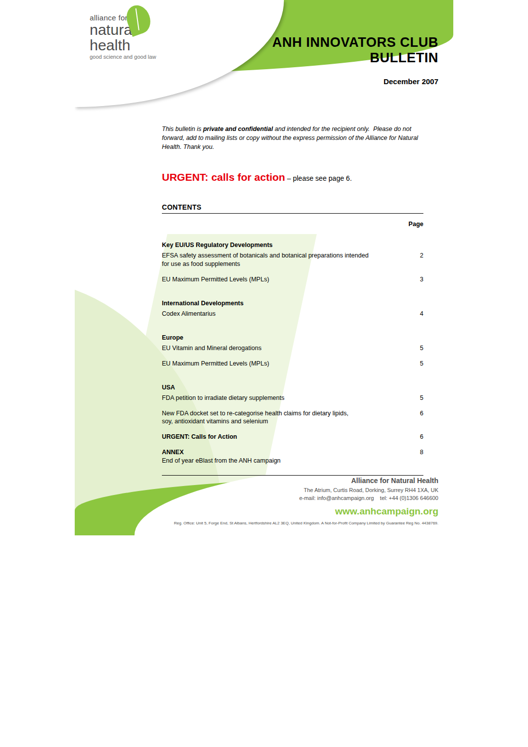alliance for
natural
health
good science and good law
ANH INNOVATORS CLUB
BULLETIN
December 2007
This bulletin is private and confidential and intended for the recipient only. Please do not forward, add to mailing lists or copy without the express permission of the Alliance for Natural Health. Thank you.
URGENT: calls for action – please see page 6.
CONTENTS
| | Page |
| Key EU/US Regulatory Developments |
| EFSA safety assessment of botanicals and botanical preparations intended for use as food supplements | 2 |
| EU Maximum Permitted Levels (MPLs) | 3 |
| International Developments |
| Codex Alimentarius | 4 |
| Europe |
| EU Vitamin and Mineral derogations | 5 |
| EU Maximum Permitted Levels (MPLs) | 5 |
| USA |
| FDA petition to irradiate dietary supplements | 5 |
| New FDA docket set to re-categorise health claims for dietary lipids, soy, antioxidant vitamins and selenium | 6 |
| URGENT: Calls for Action | 6 |
| ANNEX End of year eBlast from the ANH campaign | 8 |
Alliance for Natural Health
The Atrium, Curtis Road, Dorking, Surrey RH4 1XA, UK
e-mail: info@anhcampaign.org tel: +44 (0)1306 646600
www.anhcampaign.org
Reg. Office: Unit 5, Forge End, St Albans, Hertfordshire AL2 3EQ, United Kingdom. A Not-for-Profit Company Limited by Guarantee Reg No. 4438769.